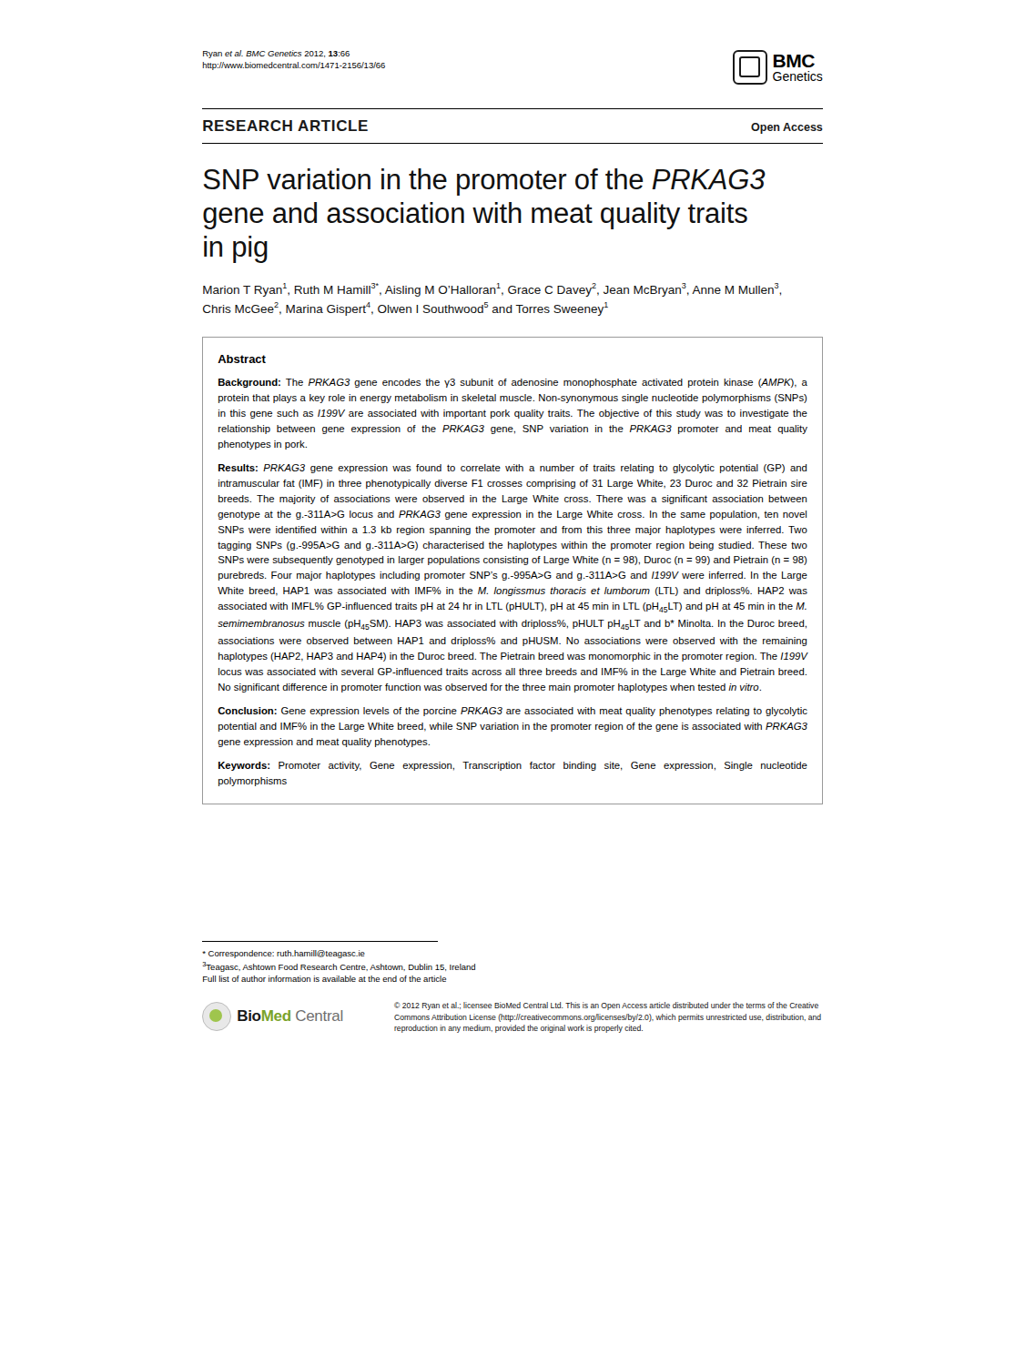Ryan et al. BMC Genetics 2012, 13:66
http://www.biomedcentral.com/1471-2156/13/66
BMC Genetics
RESEARCH ARTICLE
Open Access
SNP variation in the promoter of the PRKAG3
gene and association with meat quality traits
in pig
Marion T Ryan1, Ruth M Hamill3*, Aisling M O’Halloran1, Grace C Davey2, Jean McBryan3, Anne M Mullen3,
Chris McGee2, Marina Gispert4, Olwen I Southwood5 and Torres Sweeney1
Abstract
Background: The PRKAG3 gene encodes the γ3 subunit of adenosine monophosphate activated protein kinase (AMPK), a protein that plays a key role in energy metabolism in skeletal muscle. Non-synonymous single nucleotide polymorphisms (SNPs) in this gene such as I199V are associated with important pork quality traits. The objective of this study was to investigate the relationship between gene expression of the PRKAG3 gene, SNP variation in the PRKAG3 promoter and meat quality phenotypes in pork.
Results: PRKAG3 gene expression was found to correlate with a number of traits relating to glycolytic potential (GP) and intramuscular fat (IMF) in three phenotypically diverse F1 crosses comprising of 31 Large White, 23 Duroc and 32 Pietrain sire breeds. The majority of associations were observed in the Large White cross. There was a significant association between genotype at the g.-311A>G locus and PRKAG3 gene expression in the Large White cross. In the same population, ten novel SNPs were identified within a 1.3 kb region spanning the promoter and from this three major haplotypes were inferred. Two tagging SNPs (g.-995A>G and g.-311A>G) characterised the haplotypes within the promoter region being studied. These two SNPs were subsequently genotyped in larger populations consisting of Large White (n = 98), Duroc (n = 99) and Pietrain (n = 98) purebreds. Four major haplotypes including promoter SNP’s g.-995A>G and g.-311A>G and I199V were inferred. In the Large White breed, HAP1 was associated with IMF% in the M. longissmus thoracis et lumborum (LTL) and driploss%. HAP2 was associated with IMFL% GP-influenced traits pH at 24 hr in LTL (pHULT), pH at 45 min in LTL (pH45LT) and pH at 45 min in the M. semimembranosus muscle (pH45SM). HAP3 was associated with driploss%, pHULT pH45LT and b* Minolta. In the Duroc breed, associations were observed between HAP1 and driploss% and pHUSM. No associations were observed with the remaining haplotypes (HAP2, HAP3 and HAP4) in the Duroc breed. The Pietrain breed was monomorphic in the promoter region. The I199V locus was associated with several GP-influenced traits across all three breeds and IMF% in the Large White and Pietrain breed. No significant difference in promoter function was observed for the three main promoter haplotypes when tested in vitro.
Conclusion: Gene expression levels of the porcine PRKAG3 are associated with meat quality phenotypes relating to glycolytic potential and IMF% in the Large White breed, while SNP variation in the promoter region of the gene is associated with PRKAG3 gene expression and meat quality phenotypes.
Keywords: Promoter activity, Gene expression, Transcription factor binding site, Gene expression, Single nucleotide polymorphisms
* Correspondence: ruth.hamill@teagasc.ie
3Teagasc, Ashtown Food Research Centre, Ashtown, Dublin 15, Ireland
Full list of author information is available at the end of the article
BioMed Central
© 2012 Ryan et al.; licensee BioMed Central Ltd. This is an Open Access article distributed under the terms of the Creative Commons Attribution License (http://creativecommons.org/licenses/by/2.0), which permits unrestricted use, distribution, and reproduction in any medium, provided the original work is properly cited.